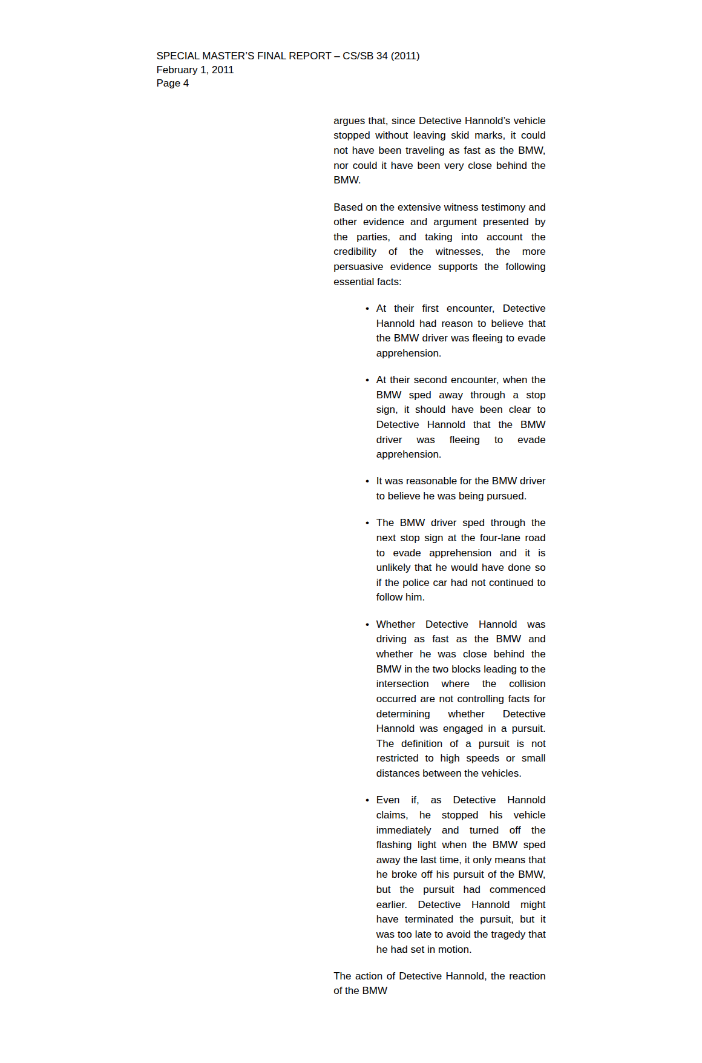SPECIAL MASTER’S FINAL REPORT – CS/SB 34 (2011)
February 1, 2011
Page 4
argues that, since Detective Hannold’s vehicle stopped without leaving skid marks, it could not have been traveling as fast as the BMW, nor could it have been very close behind the BMW.
Based on the extensive witness testimony and other evidence and argument presented by the parties, and taking into account the credibility of the witnesses, the more persuasive evidence supports the following essential facts:
At their first encounter, Detective Hannold had reason to believe that the BMW driver was fleeing to evade apprehension.
At their second encounter, when the BMW sped away through a stop sign, it should have been clear to Detective Hannold that the BMW driver was fleeing to evade apprehension.
It was reasonable for the BMW driver to believe he was being pursued.
The BMW driver sped through the next stop sign at the four-lane road to evade apprehension and it is unlikely that he would have done so if the police car had not continued to follow him.
Whether Detective Hannold was driving as fast as the BMW and whether he was close behind the BMW in the two blocks leading to the intersection where the collision occurred are not controlling facts for determining whether Detective Hannold was engaged in a pursuit. The definition of a pursuit is not restricted to high speeds or small distances between the vehicles.
Even if, as Detective Hannold claims, he stopped his vehicle immediately and turned off the flashing light when the BMW sped away the last time, it only means that he broke off his pursuit of the BMW, but the pursuit had commenced earlier. Detective Hannold might have terminated the pursuit, but it was too late to avoid the tragedy that he had set in motion.
The action of Detective Hannold, the reaction of the BMW